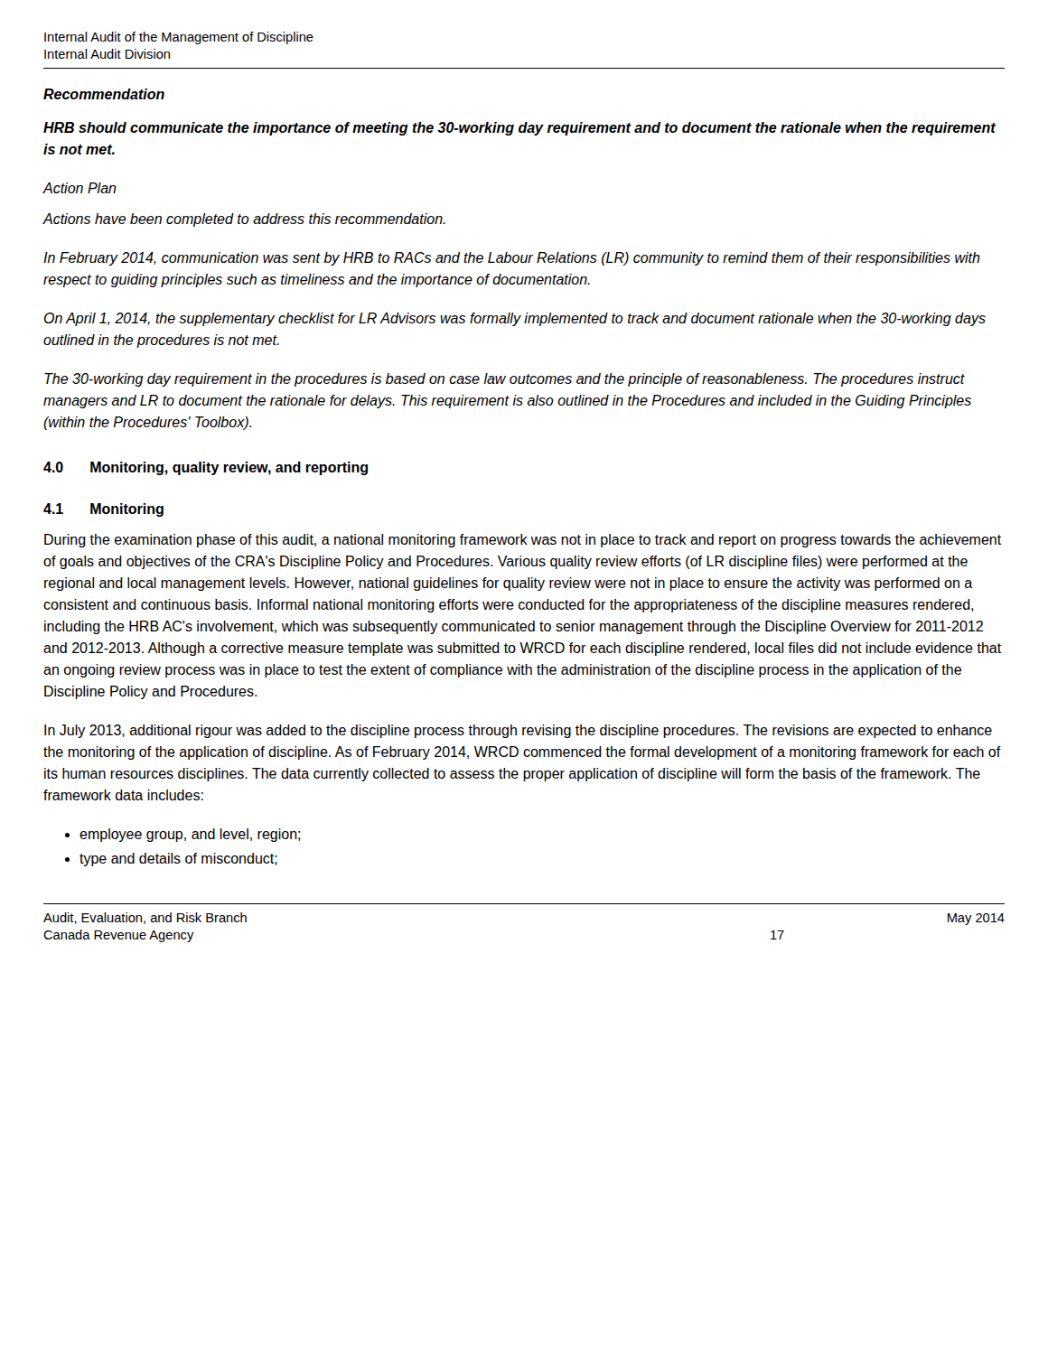Internal Audit of the Management of Discipline
Internal Audit Division
Recommendation
HRB should communicate the importance of meeting the 30-working day requirement and to document the rationale when the requirement is not met.
Action Plan
Actions have been completed to address this recommendation.
In February 2014, communication was sent by HRB to RACs and the Labour Relations (LR) community to remind them of their responsibilities with respect to guiding principles such as timeliness and the importance of documentation.
On April 1, 2014, the supplementary checklist for LR Advisors was formally implemented to track and document rationale when the 30-working days outlined in the procedures is not met.
The 30-working day requirement in the procedures is based on case law outcomes and the principle of reasonableness. The procedures instruct managers and LR to document the rationale for delays. This requirement is also outlined in the Procedures and included in the Guiding Principles (within the Procedures' Toolbox).
4.0 Monitoring, quality review, and reporting
4.1 Monitoring
During the examination phase of this audit, a national monitoring framework was not in place to track and report on progress towards the achievement of goals and objectives of the CRA's Discipline Policy and Procedures. Various quality review efforts (of LR discipline files) were performed at the regional and local management levels. However, national guidelines for quality review were not in place to ensure the activity was performed on a consistent and continuous basis. Informal national monitoring efforts were conducted for the appropriateness of the discipline measures rendered, including the HRB AC's involvement, which was subsequently communicated to senior management through the Discipline Overview for 2011-2012 and 2012-2013. Although a corrective measure template was submitted to WRCD for each discipline rendered, local files did not include evidence that an ongoing review process was in place to test the extent of compliance with the administration of the discipline process in the application of the Discipline Policy and Procedures.
In July 2013, additional rigour was added to the discipline process through revising the discipline procedures. The revisions are expected to enhance the monitoring of the application of discipline. As of February 2014, WRCD commenced the formal development of a monitoring framework for each of its human resources disciplines. The data currently collected to assess the proper application of discipline will form the basis of the framework. The framework data includes:
employee group, and level, region;
type and details of misconduct;
| Audit, Evaluation, and Risk Branch Canada Revenue Agency | 17 | May 2014 |